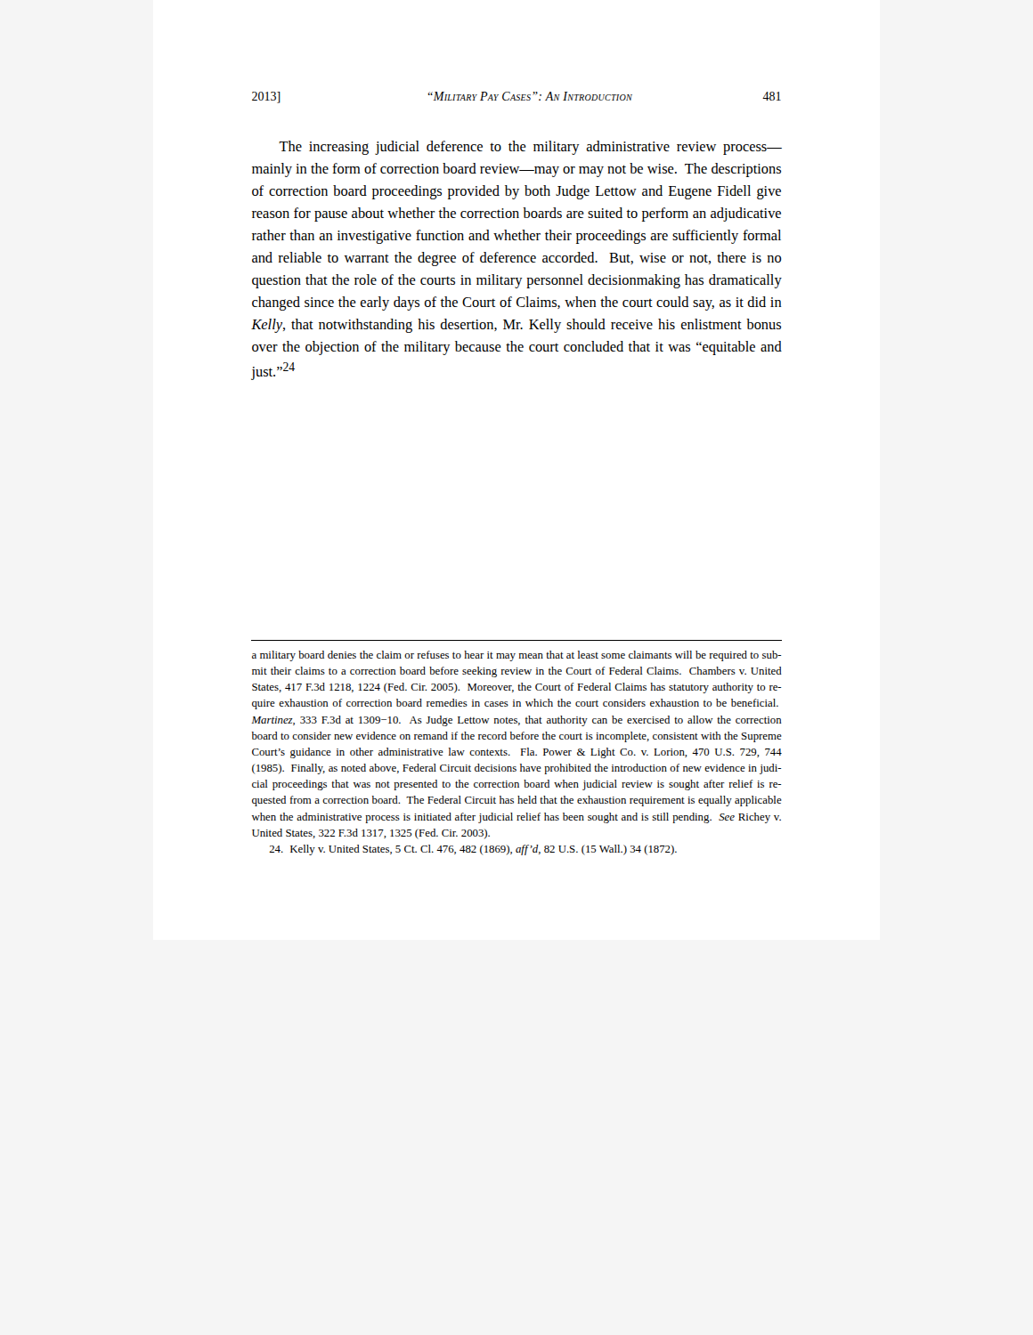2013] “Military Pay Cases”: An Introduction 481
The increasing judicial deference to the military administrative review process—mainly in the form of correction board review—may or may not be wise. The descriptions of correction board proceedings provided by both Judge Lettow and Eugene Fidell give reason for pause about whether the correction boards are suited to perform an adjudicative rather than an investigative function and whether their proceedings are sufficiently formal and reliable to warrant the degree of deference accorded. But, wise or not, there is no question that the role of the courts in military personnel decisionmaking has dramatically changed since the early days of the Court of Claims, when the court could say, as it did in Kelly, that notwithstanding his desertion, Mr. Kelly should receive his enlistment bonus over the objection of the military because the court concluded that it was “equitable and just.”24
a military board denies the claim or refuses to hear it may mean that at least some claimants will be required to submit their claims to a correction board before seeking review in the Court of Federal Claims. Chambers v. United States, 417 F.3d 1218, 1224 (Fed. Cir. 2005). Moreover, the Court of Federal Claims has statutory authority to require exhaustion of correction board remedies in cases in which the court considers exhaustion to be beneficial. Martinez, 333 F.3d at 1309−10. As Judge Lettow notes, that authority can be exercised to allow the correction board to consider new evidence on remand if the record before the court is incomplete, consistent with the Supreme Court’s guidance in other administrative law contexts. Fla. Power & Light Co. v. Lorion, 470 U.S. 729, 744 (1985). Finally, as noted above, Federal Circuit decisions have prohibited the introduction of new evidence in judicial proceedings that was not presented to the correction board when judicial review is sought after relief is requested from a correction board. The Federal Circuit has held that the exhaustion requirement is equally applicable when the administrative process is initiated after judicial relief has been sought and is still pending. See Richey v. United States, 322 F.3d 1317, 1325 (Fed. Cir. 2003).
24. Kelly v. United States, 5 Ct. Cl. 476, 482 (1869), aff’d, 82 U.S. (15 Wall.) 34 (1872).